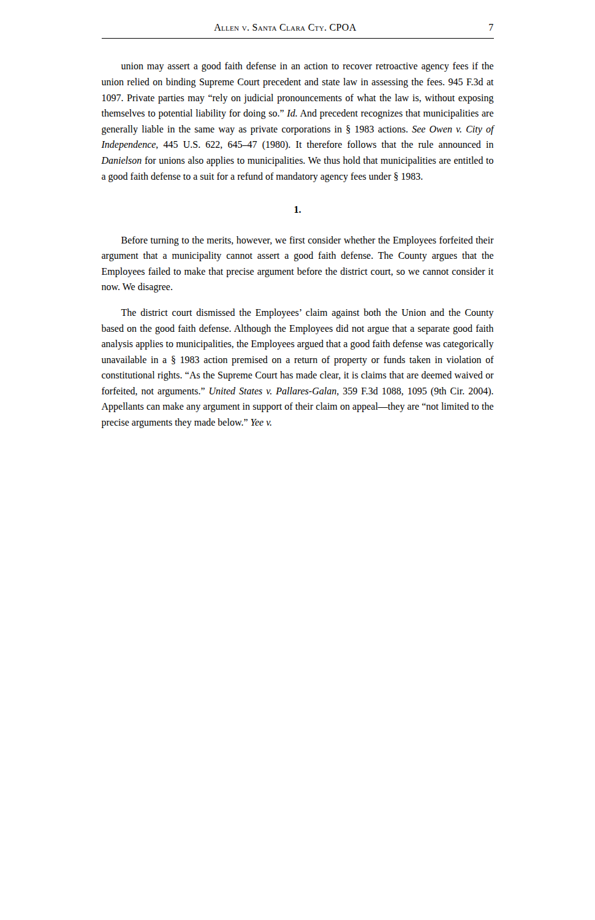Allen v. Santa Clara Cty. CPOA 7
union may assert a good faith defense in an action to recover retroactive agency fees if the union relied on binding Supreme Court precedent and state law in assessing the fees. 945 F.3d at 1097. Private parties may “rely on judicial pronouncements of what the law is, without exposing themselves to potential liability for doing so.” Id. And precedent recognizes that municipalities are generally liable in the same way as private corporations in § 1983 actions. See Owen v. City of Independence, 445 U.S. 622, 645–47 (1980). It therefore follows that the rule announced in Danielson for unions also applies to municipalities. We thus hold that municipalities are entitled to a good faith defense to a suit for a refund of mandatory agency fees under § 1983.
1.
Before turning to the merits, however, we first consider whether the Employees forfeited their argument that a municipality cannot assert a good faith defense. The County argues that the Employees failed to make that precise argument before the district court, so we cannot consider it now. We disagree.
The district court dismissed the Employees’ claim against both the Union and the County based on the good faith defense. Although the Employees did not argue that a separate good faith analysis applies to municipalities, the Employees argued that a good faith defense was categorically unavailable in a § 1983 action premised on a return of property or funds taken in violation of constitutional rights. “As the Supreme Court has made clear, it is claims that are deemed waived or forfeited, not arguments.” United States v. Pallares-Galan, 359 F.3d 1088, 1095 (9th Cir. 2004). Appellants can make any argument in support of their claim on appeal—they are “not limited to the precise arguments they made below.” Yee v.